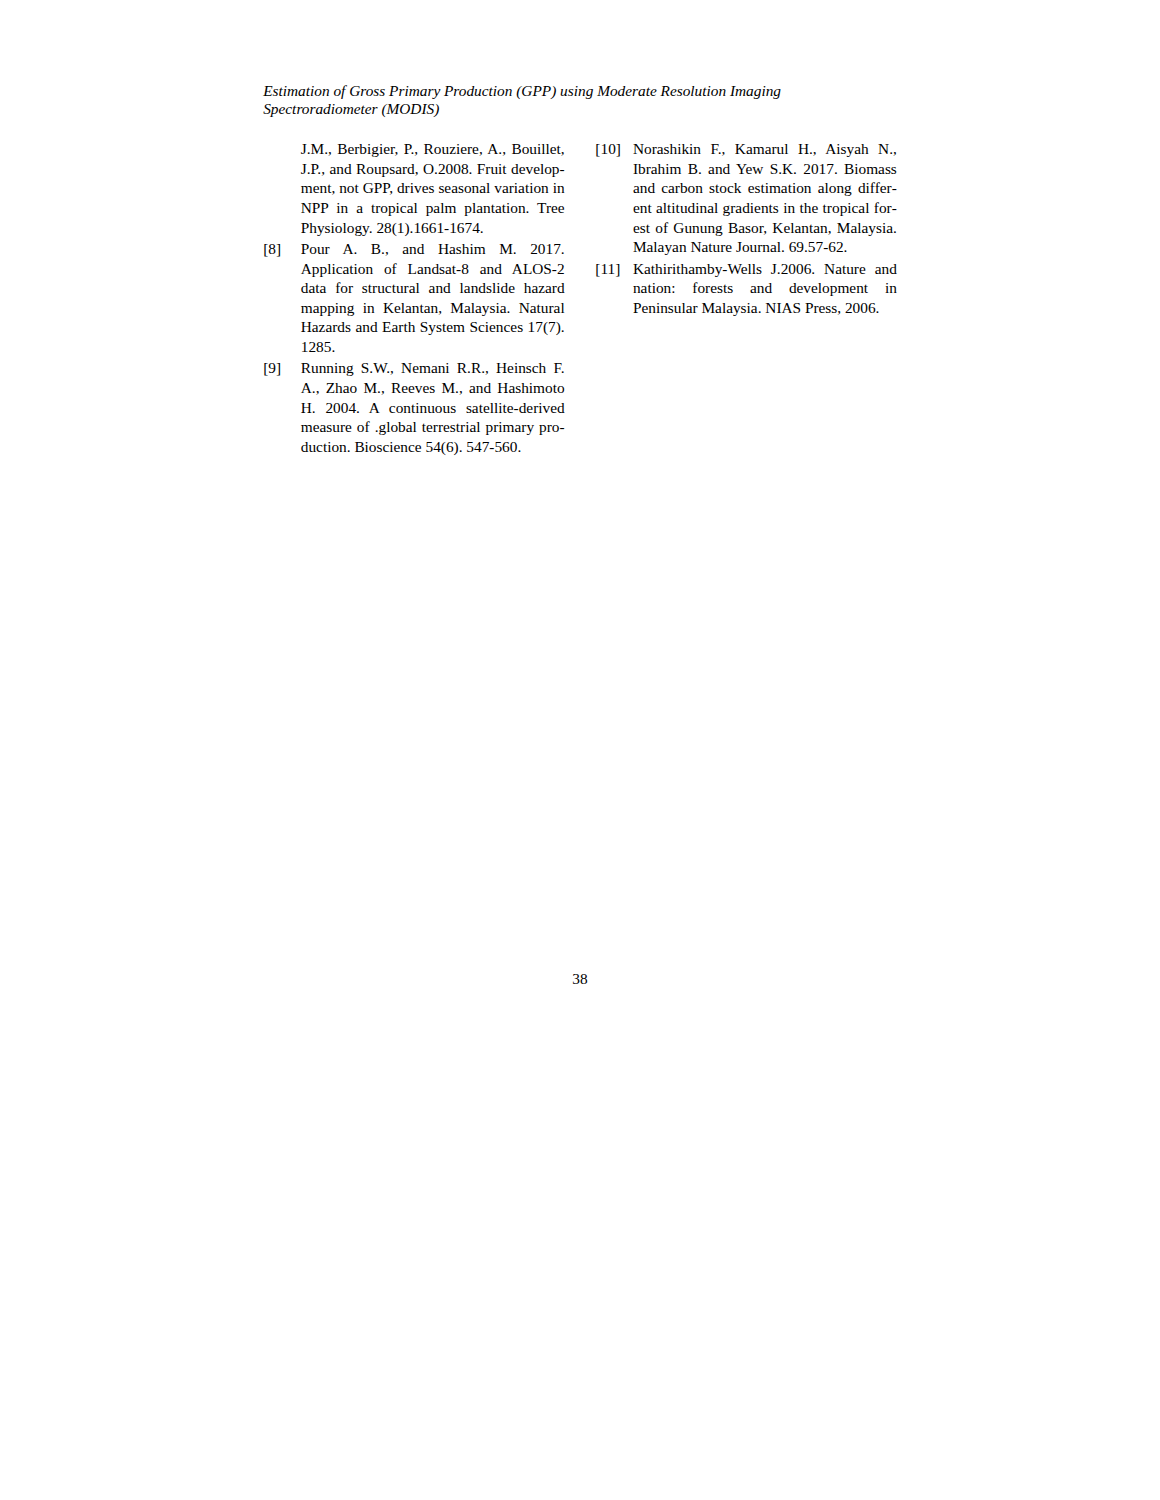Estimation of Gross Primary Production (GPP) using Moderate Resolution Imaging Spectroradiometer (MODIS)
J.M., Berbigier, P., Rouziere, A., Bouillet, J.P., and Roupsard, O.2008. Fruit development, not GPP, drives seasonal variation in NPP in a tropical palm plantation. Tree Physiology. 28(1).1661-1674.
[8] Pour A. B., and Hashim M. 2017. Application of Landsat-8 and ALOS-2 data for structural and landslide hazard mapping in Kelantan, Malaysia. Natural Hazards and Earth System Sciences 17(7). 1285.
[9] Running S.W., Nemani R.R., Heinsch F. A., Zhao M., Reeves M., and Hashimoto H. 2004. A continuous satellite-derived measure of .global terrestrial primary production. Bioscience 54(6). 547-560.
[10] Norashikin F., Kamarul H., Aisyah N., Ibrahim B. and Yew S.K. 2017. Biomass and carbon stock estimation along different altitudinal gradients in the tropical forest of Gunung Basor, Kelantan, Malaysia. Malayan Nature Journal. 69.57-62.
[11] Kathirithamby-Wells J.2006. Nature and nation: forests and development in Peninsular Malaysia. NIAS Press, 2006.
38